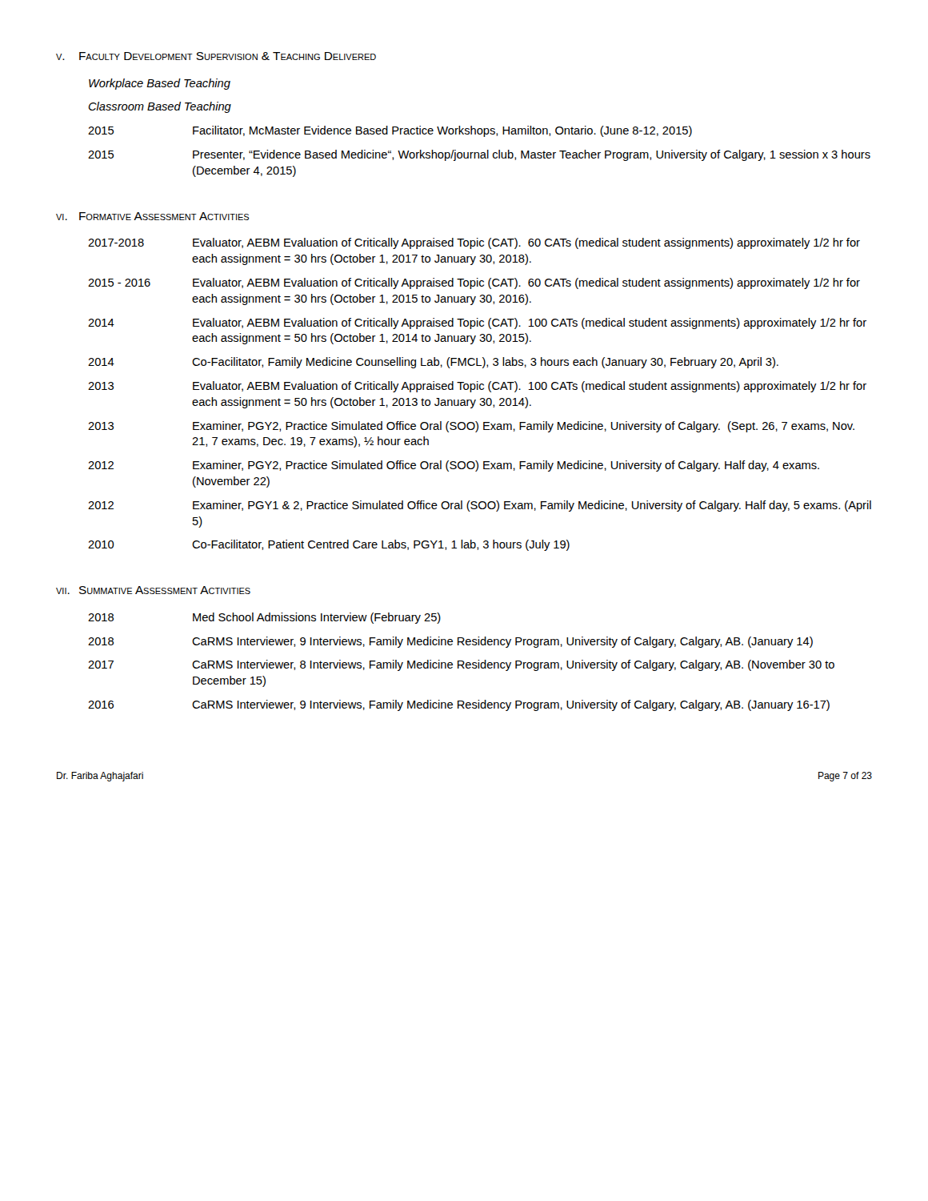v. Faculty Development Supervision & Teaching Delivered
Workplace Based Teaching
Classroom Based Teaching
| 2015 | Facilitator, McMaster Evidence Based Practice Workshops, Hamilton, Ontario. (June 8-12, 2015) |
| 2015 | Presenter, “Evidence Based Medicine“, Workshop/journal club, Master Teacher Program, University of Calgary, 1 session x 3 hours (December 4, 2015) |
vi. Formative Assessment Activities
| 2017-2018 | Evaluator, AEBM Evaluation of Critically Appraised Topic (CAT). 60 CATs (medical student assignments) approximately 1/2 hr for each assignment = 30 hrs (October 1, 2017 to January 30, 2018). |
| 2015 - 2016 | Evaluator, AEBM Evaluation of Critically Appraised Topic (CAT). 60 CATs (medical student assignments) approximately 1/2 hr for each assignment = 30 hrs (October 1, 2015 to January 30, 2016). |
| 2014 | Evaluator, AEBM Evaluation of Critically Appraised Topic (CAT). 100 CATs (medical student assignments) approximately 1/2 hr for each assignment = 50 hrs (October 1, 2014 to January 30, 2015). |
| 2014 | Co-Facilitator, Family Medicine Counselling Lab, (FMCL), 3 labs, 3 hours each (January 30, February 20, April 3). |
| 2013 | Evaluator, AEBM Evaluation of Critically Appraised Topic (CAT). 100 CATs (medical student assignments) approximately 1/2 hr for each assignment = 50 hrs (October 1, 2013 to January 30, 2014). |
| 2013 | Examiner, PGY2, Practice Simulated Office Oral (SOO) Exam, Family Medicine, University of Calgary. (Sept. 26, 7 exams, Nov. 21, 7 exams, Dec. 19, 7 exams), ½ hour each |
| 2012 | Examiner, PGY2, Practice Simulated Office Oral (SOO) Exam, Family Medicine, University of Calgary. Half day, 4 exams. (November 22) |
| 2012 | Examiner, PGY1 & 2, Practice Simulated Office Oral (SOO) Exam, Family Medicine, University of Calgary. Half day, 5 exams. (April 5) |
| 2010 | Co-Facilitator, Patient Centred Care Labs, PGY1, 1 lab, 3 hours (July 19) |
vii. Summative Assessment Activities
| 2018 | Med School Admissions Interview (February 25) |
| 2018 | CaRMS Interviewer, 9 Interviews, Family Medicine Residency Program, University of Calgary, Calgary, AB. (January 14) |
| 2017 | CaRMS Interviewer, 8 Interviews, Family Medicine Residency Program, University of Calgary, Calgary, AB. (November 30 to December 15) |
| 2016 | CaRMS Interviewer, 9 Interviews, Family Medicine Residency Program, University of Calgary, Calgary, AB. (January 16-17) |
Dr. Fariba Aghajafari Page 7 of 23